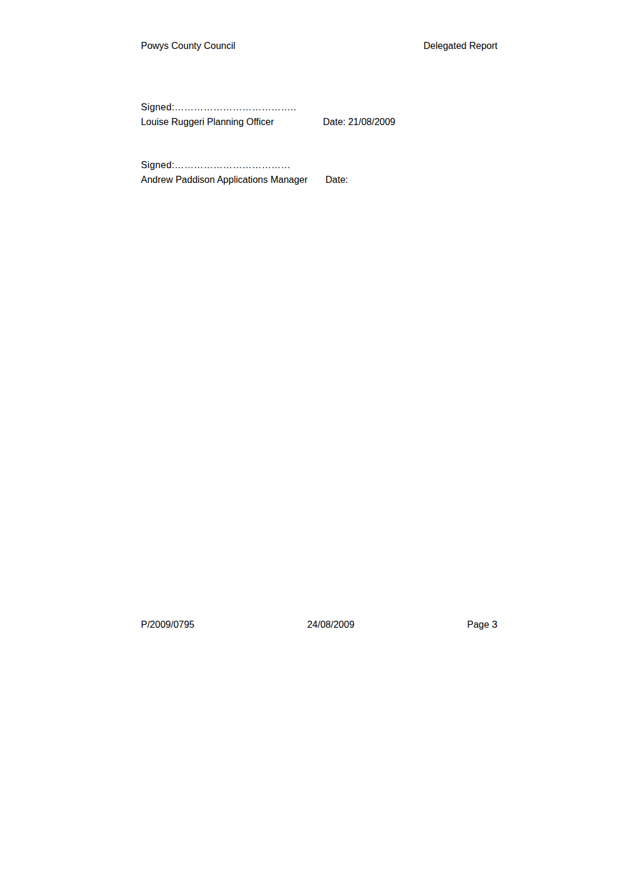Powys County Council
Delegated Report
Signed:………………………………..
Louise Ruggeri Planning Officer Date: 21/08/2009
Signed:………………………………
Andrew Paddison Applications Manager Date:
P/2009/0795
24/08/2009
Page 3